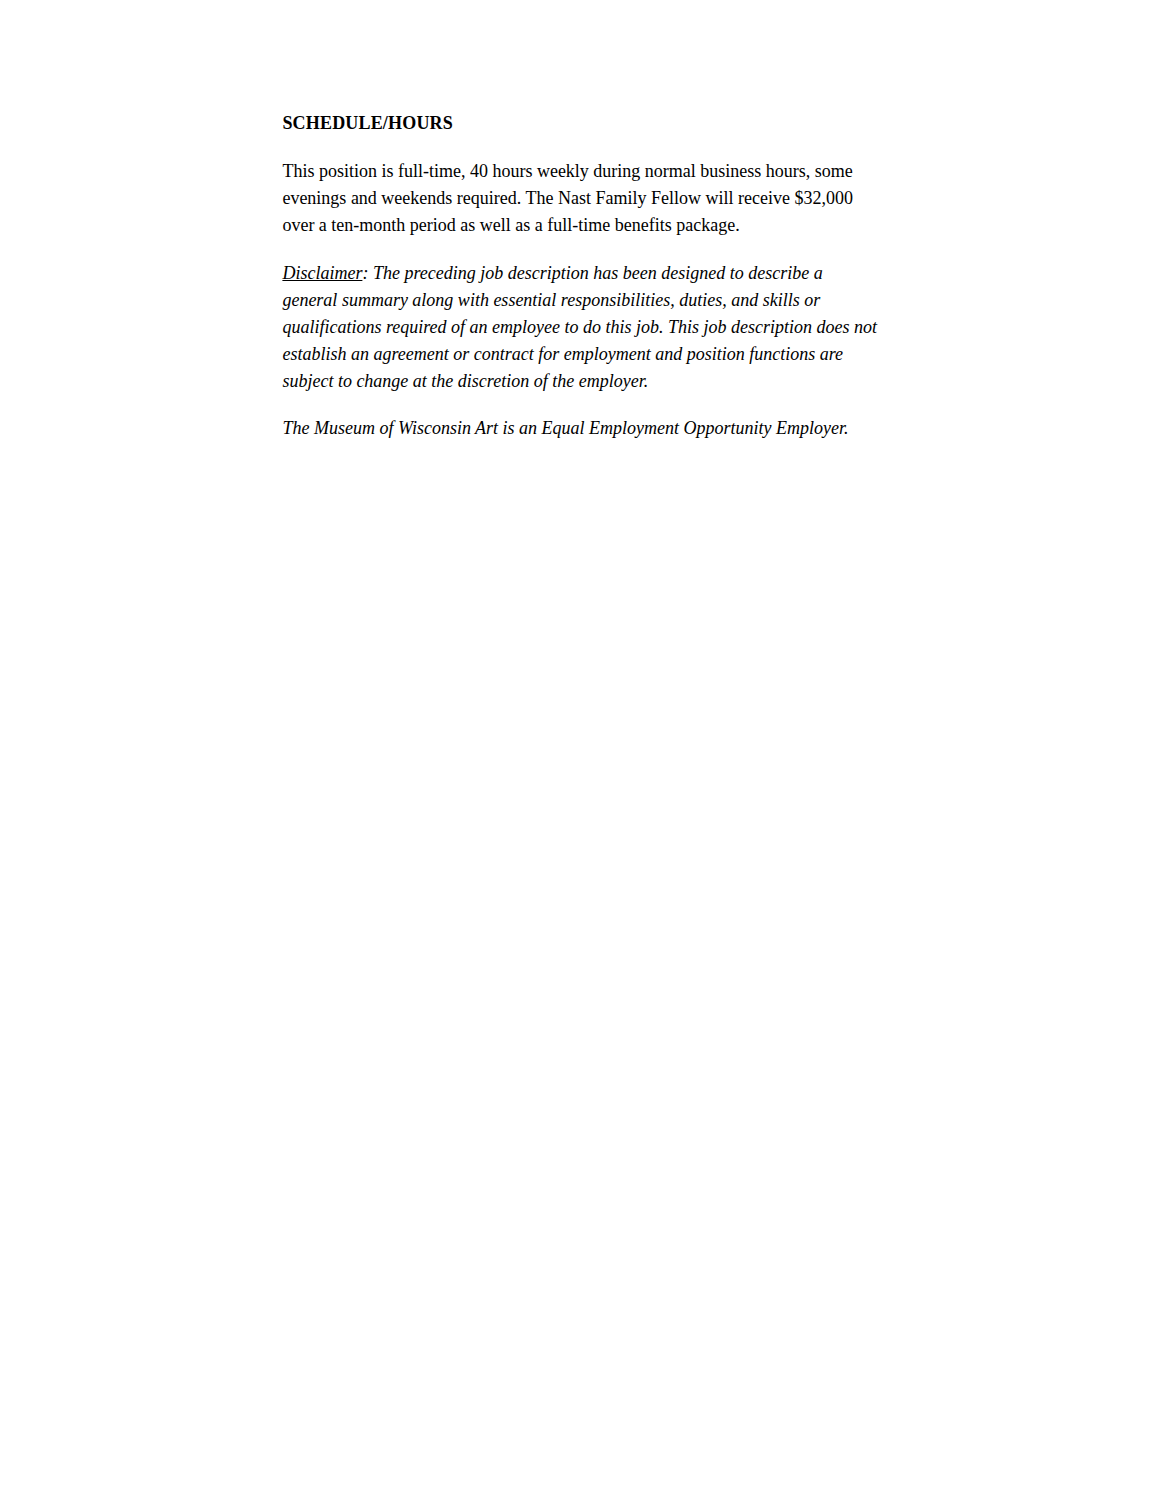SCHEDULE/HOURS
This position is full-time, 40 hours weekly during normal business hours, some evenings and weekends required. The Nast Family Fellow will receive $32,000 over a ten-month period as well as a full-time benefits package.
Disclaimer: The preceding job description has been designed to describe a general summary along with essential responsibilities, duties, and skills or qualifications required of an employee to do this job. This job description does not establish an agreement or contract for employment and position functions are subject to change at the discretion of the employer.
The Museum of Wisconsin Art is an Equal Employment Opportunity Employer.